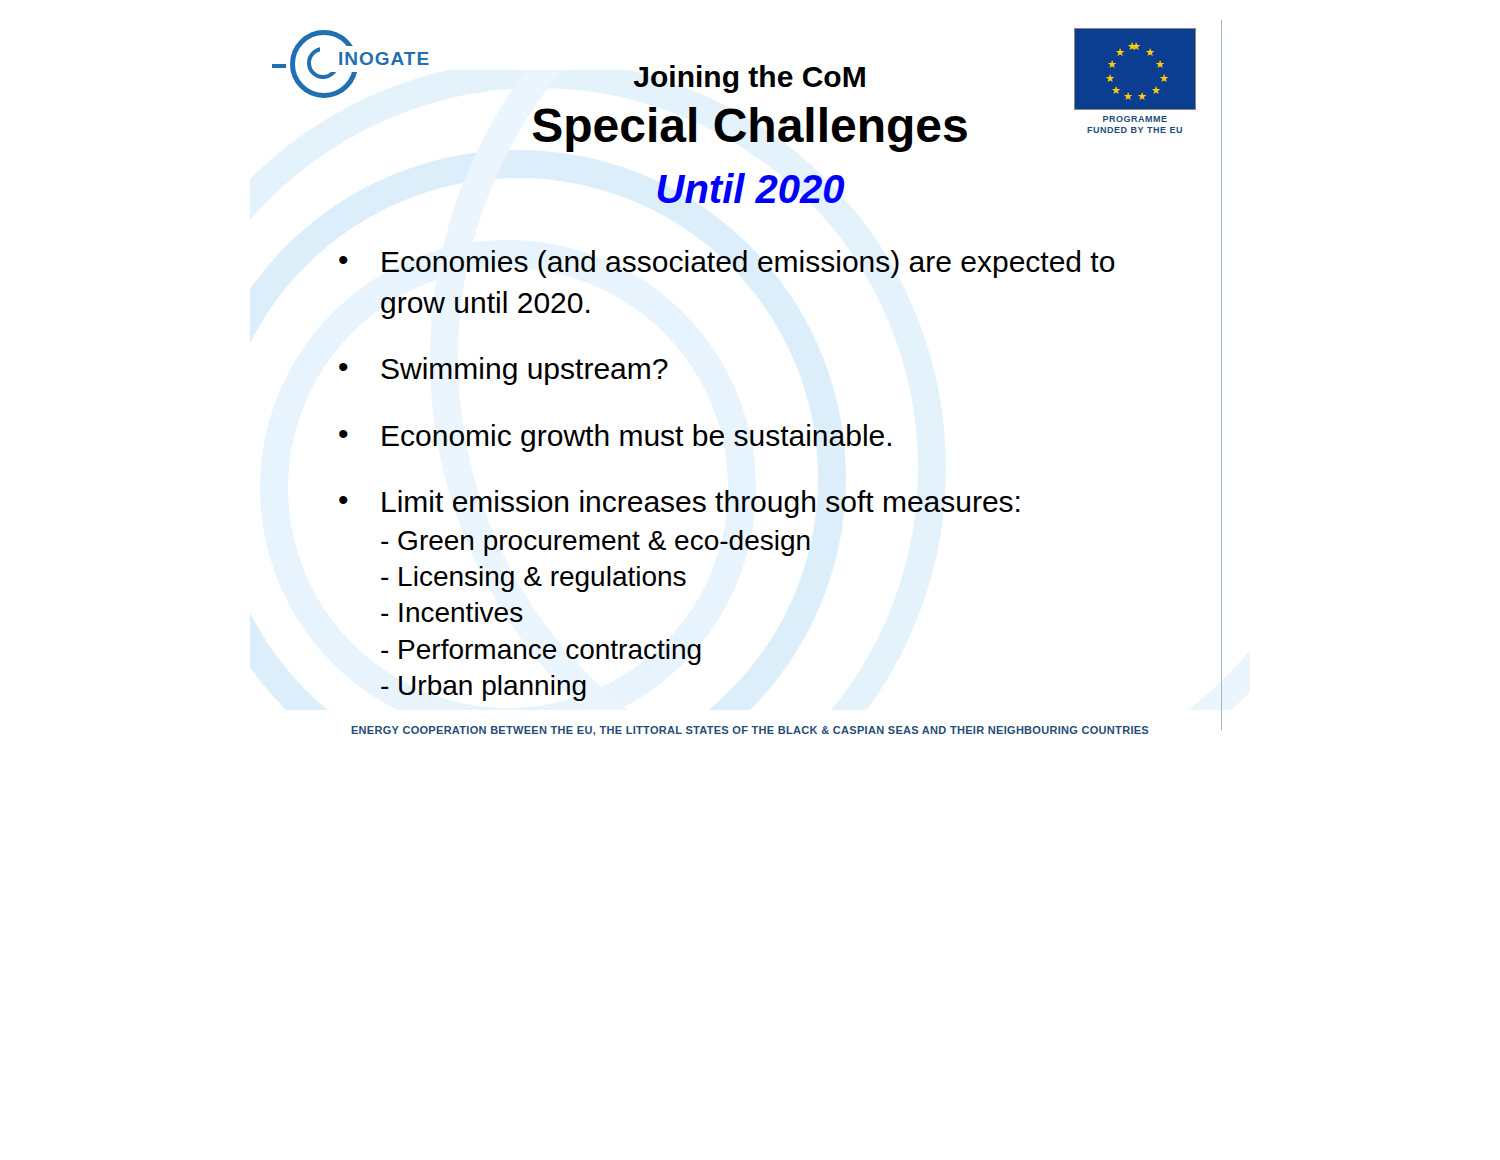INOGATE
★ ★ ★ ★ ★ ★ ★ ★ ★ ★ ★ ★
PROGRAMME
FUNDED BY THE EU
Joining the CoM
Special Challenges
Until 2020
Economies (and associated emissions) are expected to grow until 2020.
Swimming upstream?
Economic growth must be sustainable.
Limit emission increases through soft measures:
- Green procurement & eco-design
- Licensing & regulations
- Incentives
- Performance contracting
- Urban planning
ENERGY COOPERATION BETWEEN THE EU, THE LITTORAL STATES OF THE BLACK & CASPIAN SEAS AND THEIR NEIGHBOURING COUNTRIES